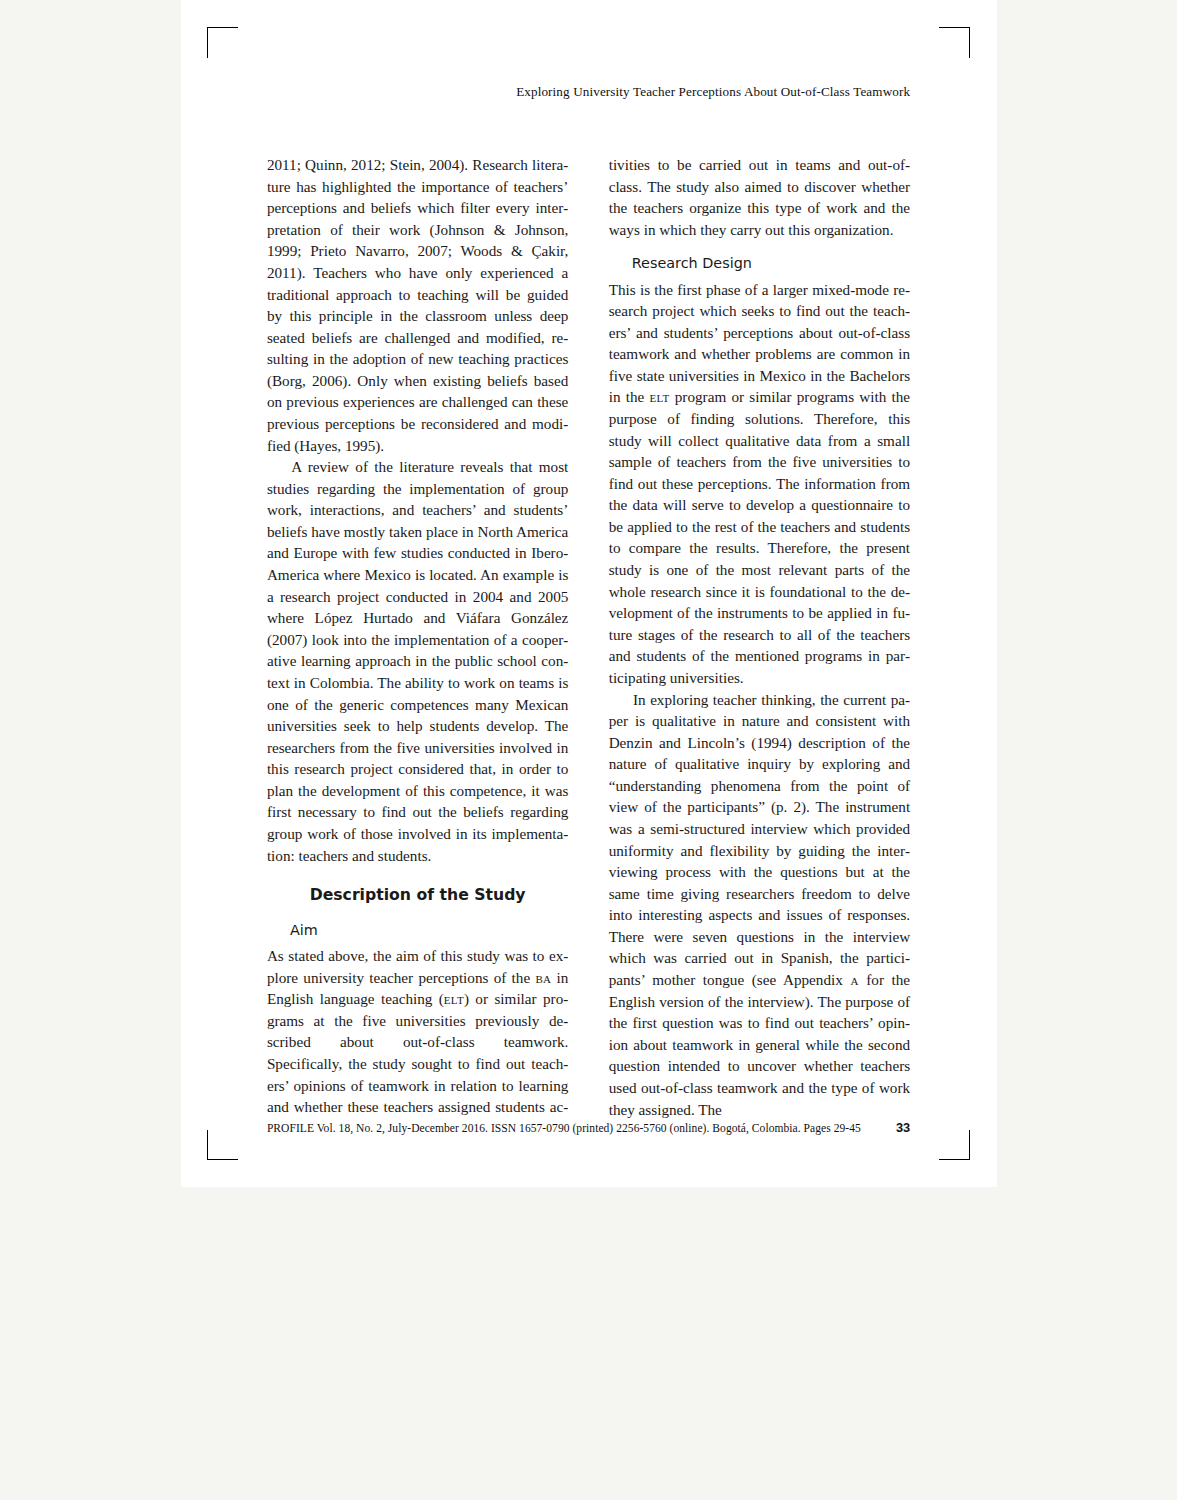Exploring University Teacher Perceptions About Out-of-Class Teamwork
2011; Quinn, 2012; Stein, 2004). Research literature has highlighted the importance of teachers’ perceptions and beliefs which filter every interpretation of their work (Johnson & Johnson, 1999; Prieto Navarro, 2007; Woods & Çakir, 2011). Teachers who have only experienced a traditional approach to teaching will be guided by this principle in the classroom unless deep seated beliefs are challenged and modified, resulting in the adoption of new teaching practices (Borg, 2006). Only when existing beliefs based on previous experiences are challenged can these previous perceptions be reconsidered and modified (Hayes, 1995).
A review of the literature reveals that most studies regarding the implementation of group work, interactions, and teachers’ and students’ beliefs have mostly taken place in North America and Europe with few studies conducted in Ibero-America where Mexico is located. An example is a research project conducted in 2004 and 2005 where López Hurtado and Viáfara González (2007) look into the implementation of a cooperative learning approach in the public school context in Colombia. The ability to work on teams is one of the generic competences many Mexican universities seek to help students develop. The researchers from the five universities involved in this research project considered that, in order to plan the development of this competence, it was first necessary to find out the beliefs regarding group work of those involved in its implementation: teachers and students.
Description of the Study
Aim
As stated above, the aim of this study was to explore university teacher perceptions of the ba in English language teaching (elt) or similar programs at the five universities previously described about out-of-class teamwork. Specifically, the study sought to find out teachers’ opinions of teamwork in relation to learning and whether these teachers assigned students activities to be carried out in teams and out-of-class. The study also aimed to discover whether the teachers organize this type of work and the ways in which they carry out this organization.
Research Design
This is the first phase of a larger mixed-mode research project which seeks to find out the teachers’ and students’ perceptions about out-of-class teamwork and whether problems are common in five state universities in Mexico in the Bachelors in the elt program or similar programs with the purpose of finding solutions. Therefore, this study will collect qualitative data from a small sample of teachers from the five universities to find out these perceptions. The information from the data will serve to develop a questionnaire to be applied to the rest of the teachers and students to compare the results. Therefore, the present study is one of the most relevant parts of the whole research since it is foundational to the development of the instruments to be applied in future stages of the research to all of the teachers and students of the mentioned programs in participating universities.
In exploring teacher thinking, the current paper is qualitative in nature and consistent with Denzin and Lincoln’s (1994) description of the nature of qualitative inquiry by exploring and “understanding phenomena from the point of view of the participants” (p. 2). The instrument was a semi-structured interview which provided uniformity and flexibility by guiding the interviewing process with the questions but at the same time giving researchers freedom to delve into interesting aspects and issues of responses. There were seven questions in the interview which was carried out in Spanish, the participants’ mother tongue (see Appendix a for the English version of the interview). The purpose of the first question was to find out teachers’ opinion about teamwork in general while the second question intended to uncover whether teachers used out-of-class teamwork and the type of work they assigned. The
PROFILE Vol. 18, No. 2, July-December 2016. ISSN 1657-0790 (printed) 2256-5760 (online). Bogotá, Colombia. Pages 29-45 33